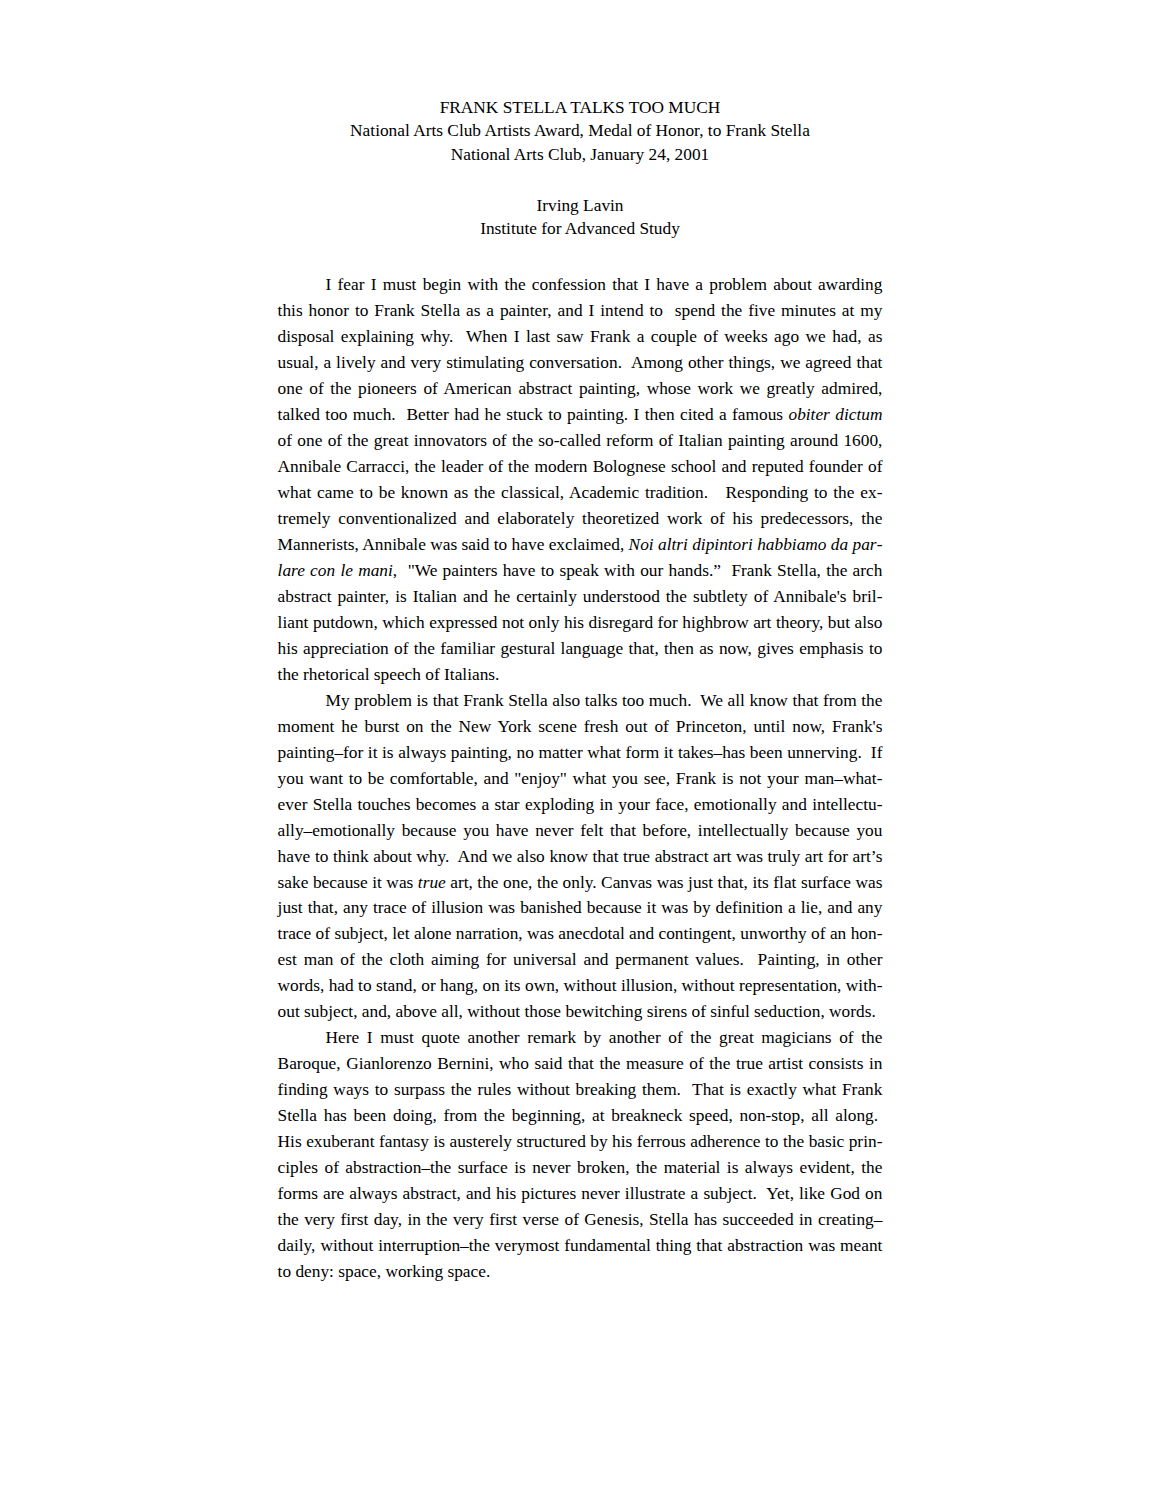Frank Stella Talks Too Much
National Arts Club Artists Award, Medal of Honor, to Frank Stella
National Arts Club, January 24, 2001
Irving Lavin
Institute for Advanced Study
I fear I must begin with the confession that I have a problem about awarding this honor to Frank Stella as a painter, and I intend to spend the five minutes at my disposal explaining why. When I last saw Frank a couple of weeks ago we had, as usual, a lively and very stimulating conversation. Among other things, we agreed that one of the pioneers of American abstract painting, whose work we greatly admired, talked too much. Better had he stuck to painting. I then cited a famous obiter dictum of one of the great innovators of the so-called reform of Italian painting around 1600, Annibale Carracci, the leader of the modern Bolognese school and reputed founder of what came to be known as the classical, Academic tradition. Responding to the extremely conventionalized and elaborately theoretized work of his predecessors, the Mannerists, Annibale was said to have exclaimed, Noi altri dipintori habbiamo da parlare con le mani, "We painters have to speak with our hands.” Frank Stella, the arch abstract painter, is Italian and he certainly understood the subtlety of Annibale's brilliant putdown, which expressed not only his disregard for highbrow art theory, but also his appreciation of the familiar gestural language that, then as now, gives emphasis to the rhetorical speech of Italians.
My problem is that Frank Stella also talks too much. We all know that from the moment he burst on the New York scene fresh out of Princeton, until now, Frank's painting–for it is always painting, no matter what form it takes–has been unnerving. If you want to be comfortable, and "enjoy" what you see, Frank is not your man–whatever Stella touches becomes a star exploding in your face, emotionally and intellectually–emotionally because you have never felt that before, intellectually because you have to think about why. And we also know that true abstract art was truly art for art’s sake because it was true art, the one, the only. Canvas was just that, its flat surface was just that, any trace of illusion was banished because it was by definition a lie, and any trace of subject, let alone narration, was anecdotal and contingent, unworthy of an honest man of the cloth aiming for universal and permanent values. Painting, in other words, had to stand, or hang, on its own, without illusion, without representation, without subject, and, above all, without those bewitching sirens of sinful seduction, words.
Here I must quote another remark by another of the great magicians of the Baroque, Gianlorenzo Bernini, who said that the measure of the true artist consists in finding ways to surpass the rules without breaking them. That is exactly what Frank Stella has been doing, from the beginning, at breakneck speed, non-stop, all along. His exuberant fantasy is austerely structured by his ferrous adherence to the basic principles of abstraction–the surface is never broken, the material is always evident, the forms are always abstract, and his pictures never illustrate a subject. Yet, like God on the very first day, in the very first verse of Genesis, Stella has succeeded in creating–daily, without interruption–the verymost fundamental thing that abstraction was meant to deny: space, working space.